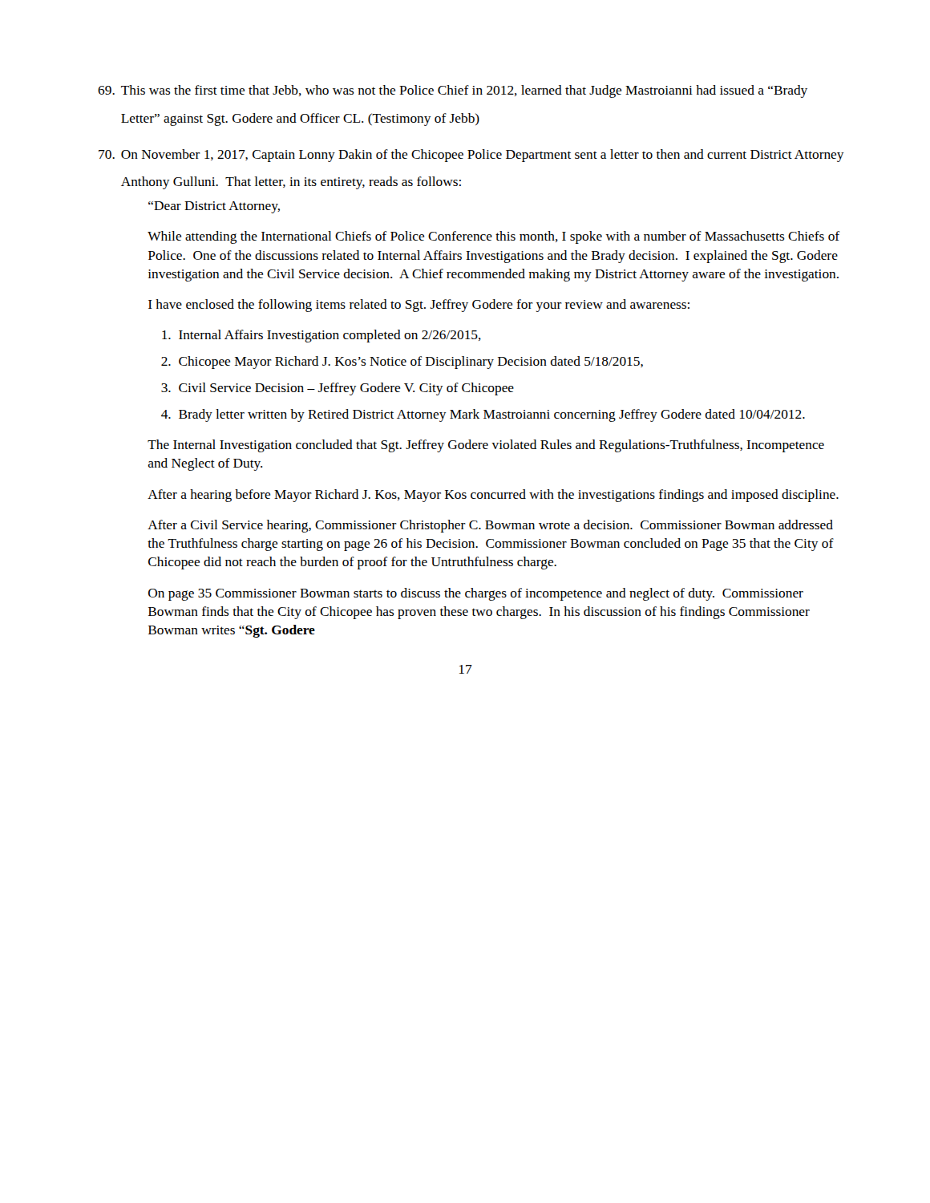69. This was the first time that Jebb, who was not the Police Chief in 2012, learned that Judge Mastroianni had issued a “Brady Letter” against Sgt. Godere and Officer CL. (Testimony of Jebb)
70. On November 1, 2017, Captain Lonny Dakin of the Chicopee Police Department sent a letter to then and current District Attorney Anthony Gulluni. That letter, in its entirety, reads as follows:
“Dear District Attorney,
While attending the International Chiefs of Police Conference this month, I spoke with a number of Massachusetts Chiefs of Police. One of the discussions related to Internal Affairs Investigations and the Brady decision. I explained the Sgt. Godere investigation and the Civil Service decision. A Chief recommended making my District Attorney aware of the investigation.
I have enclosed the following items related to Sgt. Jeffrey Godere for your review and awareness:
1. Internal Affairs Investigation completed on 2/26/2015,
2. Chicopee Mayor Richard J. Kos’s Notice of Disciplinary Decision dated 5/18/2015,
3. Civil Service Decision – Jeffrey Godere V. City of Chicopee
4. Brady letter written by Retired District Attorney Mark Mastroianni concerning Jeffrey Godere dated 10/04/2012.
The Internal Investigation concluded that Sgt. Jeffrey Godere violated Rules and Regulations-Truthfulness, Incompetence and Neglect of Duty.
After a hearing before Mayor Richard J. Kos, Mayor Kos concurred with the investigations findings and imposed discipline.
After a Civil Service hearing, Commissioner Christopher C. Bowman wrote a decision. Commissioner Bowman addressed the Truthfulness charge starting on page 26 of his Decision. Commissioner Bowman concluded on Page 35 that the City of Chicopee did not reach the burden of proof for the Untruthfulness charge.
On page 35 Commissioner Bowman starts to discuss the charges of incompetence and neglect of duty. Commissioner Bowman finds that the City of Chicopee has proven these two charges. In his discussion of his findings Commissioner Bowman writes “Sgt. Godere
17